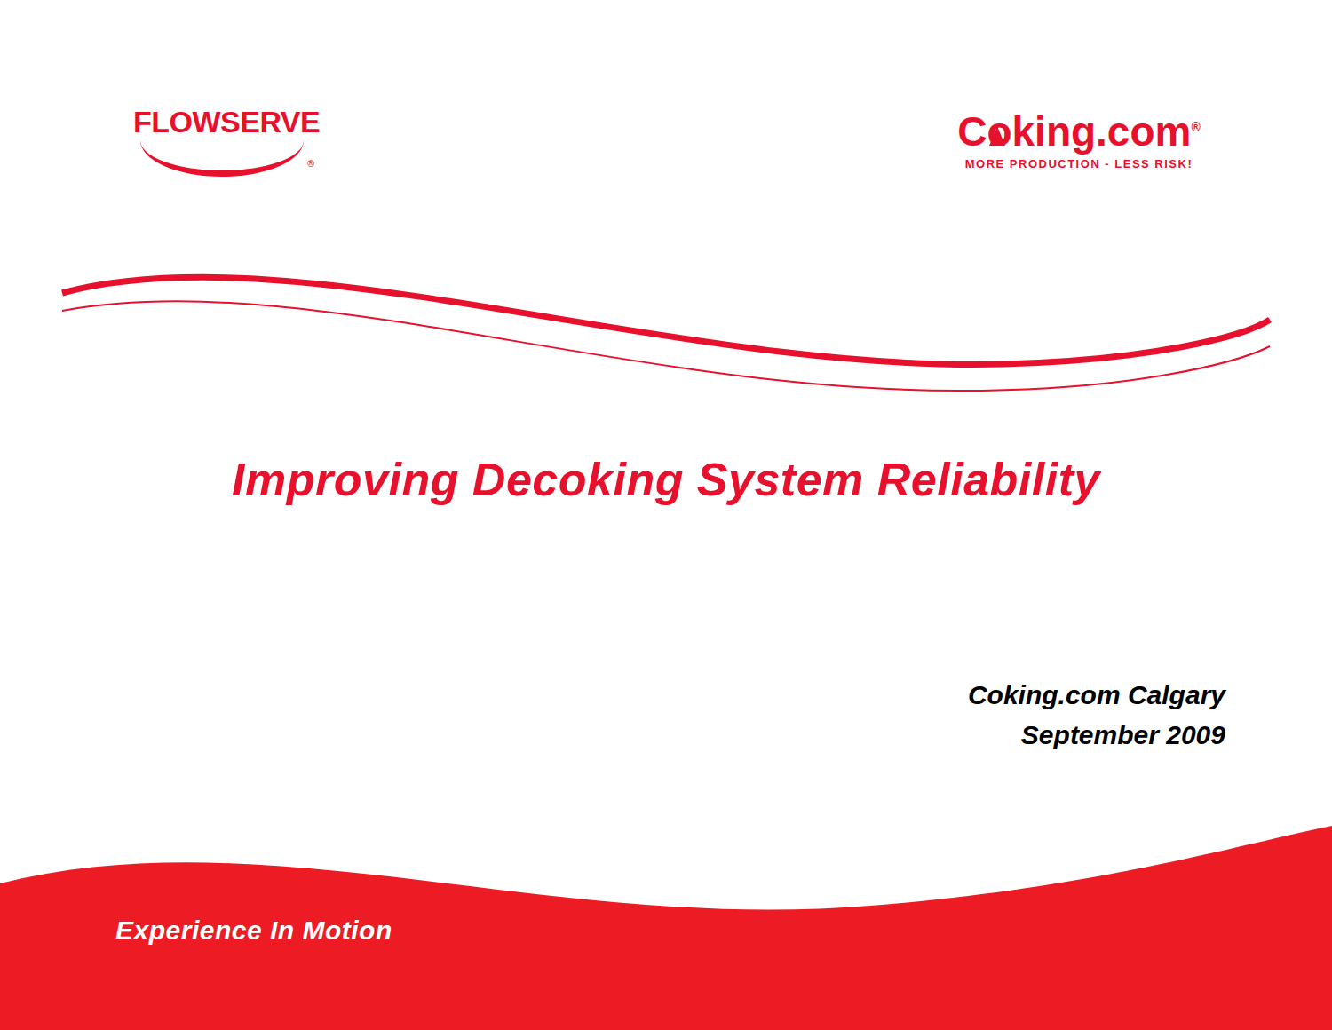FLOWSERVE
®
Co king.com®
More Production - Less Risk!
Improving Decoking System Reliability
Coking.com Calgary
September 2009
Experience In Motion